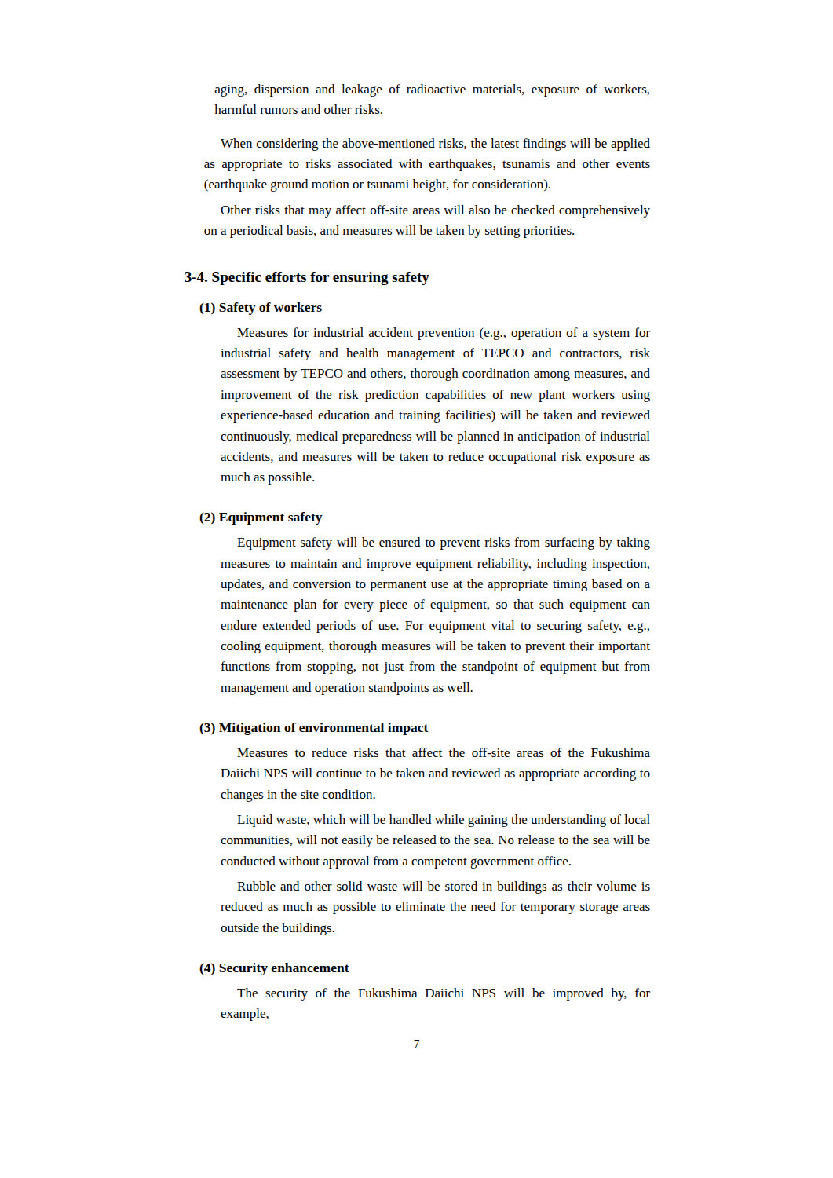aging, dispersion and leakage of radioactive materials, exposure of workers, harmful rumors and other risks.
When considering the above-mentioned risks, the latest findings will be applied as appropriate to risks associated with earthquakes, tsunamis and other events (earthquake ground motion or tsunami height, for consideration).
Other risks that may affect off-site areas will also be checked comprehensively on a periodical basis, and measures will be taken by setting priorities.
3-4. Specific efforts for ensuring safety
(1) Safety of workers
Measures for industrial accident prevention (e.g., operation of a system for industrial safety and health management of TEPCO and contractors, risk assessment by TEPCO and others, thorough coordination among measures, and improvement of the risk prediction capabilities of new plant workers using experience-based education and training facilities) will be taken and reviewed continuously, medical preparedness will be planned in anticipation of industrial accidents, and measures will be taken to reduce occupational risk exposure as much as possible.
(2) Equipment safety
Equipment safety will be ensured to prevent risks from surfacing by taking measures to maintain and improve equipment reliability, including inspection, updates, and conversion to permanent use at the appropriate timing based on a maintenance plan for every piece of equipment, so that such equipment can endure extended periods of use. For equipment vital to securing safety, e.g., cooling equipment, thorough measures will be taken to prevent their important functions from stopping, not just from the standpoint of equipment but from management and operation standpoints as well.
(3) Mitigation of environmental impact
Measures to reduce risks that affect the off-site areas of the Fukushima Daiichi NPS will continue to be taken and reviewed as appropriate according to changes in the site condition.
Liquid waste, which will be handled while gaining the understanding of local communities, will not easily be released to the sea. No release to the sea will be conducted without approval from a competent government office.
Rubble and other solid waste will be stored in buildings as their volume is reduced as much as possible to eliminate the need for temporary storage areas outside the buildings.
(4) Security enhancement
The security of the Fukushima Daiichi NPS will be improved by, for example,
7